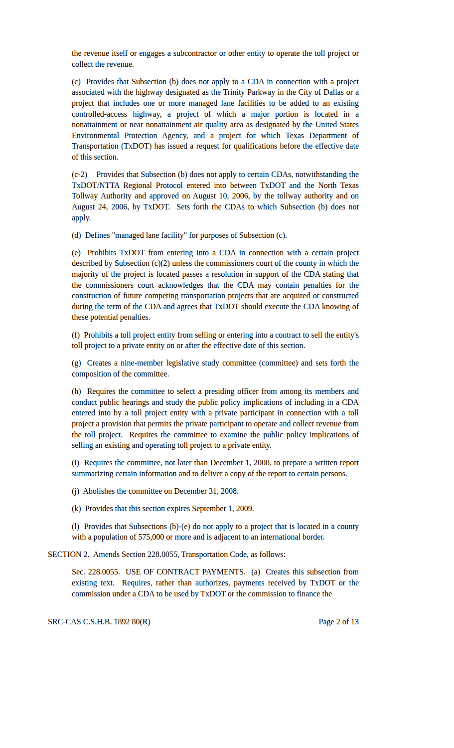the revenue itself or engages a subcontractor or other entity to operate the toll project or collect the revenue.
(c) Provides that Subsection (b) does not apply to a CDA in connection with a project associated with the highway designated as the Trinity Parkway in the City of Dallas or a project that includes one or more managed lane facilities to be added to an existing controlled-access highway, a project of which a major portion is located in a nonattainment or near nonattainment air quality area as designated by the United States Environmental Protection Agency, and a project for which Texas Department of Transportation (TxDOT) has issued a request for qualifications before the effective date of this section.
(c-2) Provides that Subsection (b) does not apply to certain CDAs, notwithstanding the TxDOT/NTTA Regional Protocol entered into between TxDOT and the North Texas Tollway Authority and approved on August 10, 2006, by the tollway authority and on August 24, 2006, by TxDOT. Sets forth the CDAs to which Subsection (b) does not apply.
(d) Defines "managed lane facility" for purposes of Subsection (c).
(e) Prohibits TxDOT from entering into a CDA in connection with a certain project described by Subsection (c)(2) unless the commissioners court of the county in which the majority of the project is located passes a resolution in support of the CDA stating that the commissioners court acknowledges that the CDA may contain penalties for the construction of future competing transportation projects that are acquired or constructed during the term of the CDA and agrees that TxDOT should execute the CDA knowing of these potential penalties.
(f) Prohibits a toll project entity from selling or entering into a contract to sell the entity's toll project to a private entity on or after the effective date of this section.
(g) Creates a nine-member legislative study committee (committee) and sets forth the composition of the committee.
(h) Requires the committee to select a presiding officer from among its members and conduct public hearings and study the public policy implications of including in a CDA entered into by a toll project entity with a private participant in connection with a toll project a provision that permits the private participant to operate and collect revenue from the toll project. Requires the committee to examine the public policy implications of selling an existing and operating toll project to a private entity.
(i) Requires the committee, not later than December 1, 2008, to prepare a written report summarizing certain information and to deliver a copy of the report to certain persons.
(j) Abolishes the committee on December 31, 2008.
(k) Provides that this section expires September 1, 2009.
(l) Provides that Subsections (b)-(e) do not apply to a project that is located in a county with a population of 575,000 or more and is adjacent to an international border.
SECTION 2. Amends Section 228.0055, Transportation Code, as follows:
Sec. 228.0055. USE OF CONTRACT PAYMENTS. (a) Creates this subsection from existing text. Requires, rather than authorizes, payments received by TxDOT or the commission under a CDA to be used by TxDOT or the commission to finance the
SRC-CAS C.S.H.B. 1892 80(R) Page 2 of 13